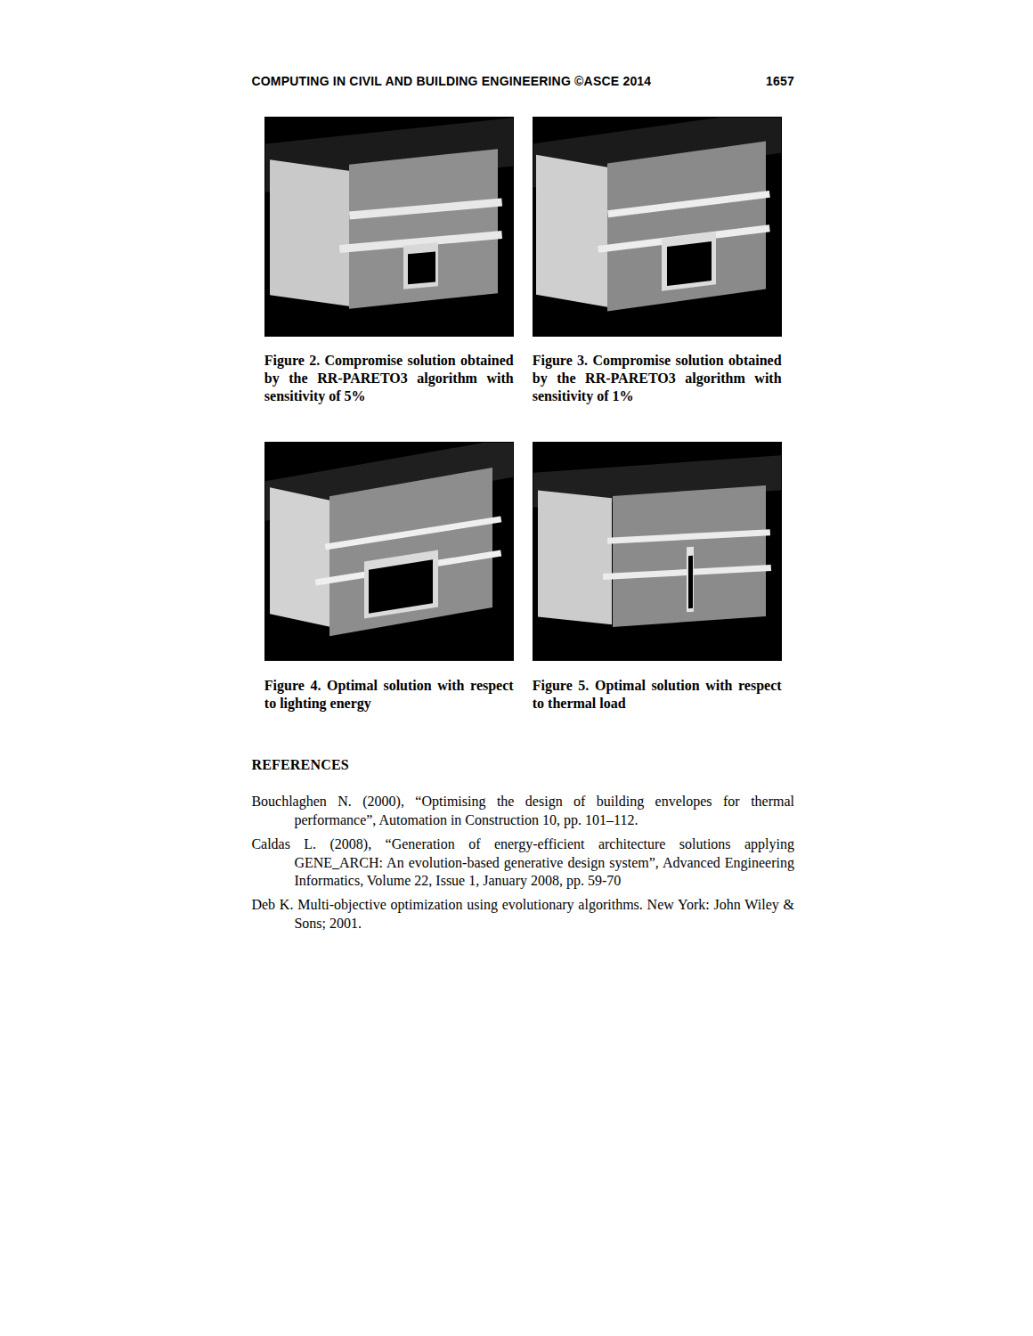COMPUTING IN CIVIL AND BUILDING ENGINEERING ©ASCE 2014 1657
Figure 2. Compromise solution obtained by the RR-PARETO3 algorithm with sensitivity of 5%
Figure 3. Compromise solution obtained by the RR-PARETO3 algorithm with sensitivity of 1%
Figure 4. Optimal solution with respect to lighting energy
Figure 5. Optimal solution with respect to thermal load
REFERENCES
Bouchlaghen N. (2000), “Optimising the design of building envelopes for thermal performance”, Automation in Construction 10, pp. 101–112.
Caldas L. (2008), “Generation of energy-efficient architecture solutions applying GENE_ARCH: An evolution-based generative design system”, Advanced Engineering Informatics, Volume 22, Issue 1, January 2008, pp. 59-70
Deb K. Multi-objective optimization using evolutionary algorithms. New York: John Wiley & Sons; 2001.